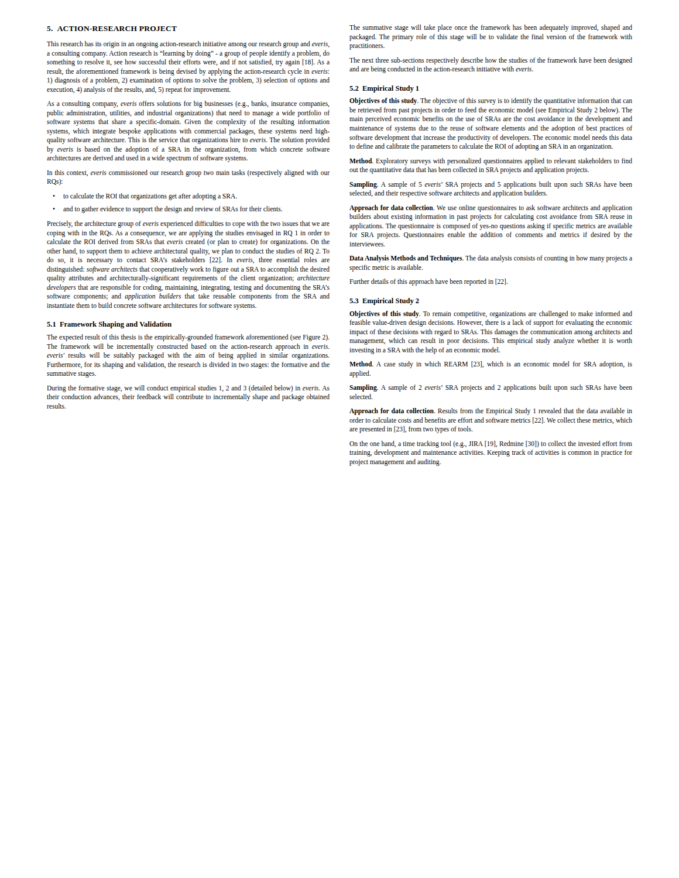5. ACTION-RESEARCH PROJECT
This research has its origin in an ongoing action-research initiative among our research group and everis, a consulting company. Action research is “learning by doing” - a group of people identify a problem, do something to resolve it, see how successful their efforts were, and if not satisfied, try again [18]. As a result, the aforementioned framework is being devised by applying the action-research cycle in everis: 1) diagnosis of a problem, 2) examination of options to solve the problem, 3) selection of options and execution, 4) analysis of the results, and, 5) repeat for improvement.
As a consulting company, everis offers solutions for big businesses (e.g., banks, insurance companies, public administration, utilities, and industrial organizations) that need to manage a wide portfolio of software systems that share a specific-domain. Given the complexity of the resulting information systems, which integrate bespoke applications with commercial packages, these systems need high-quality software architecture. This is the service that organizations hire to everis. The solution provided by everis is based on the adoption of a SRA in the organization, from which concrete software architectures are derived and used in a wide spectrum of software systems.
In this context, everis commissioned our research group two main tasks (respectively aligned with our RQs):
to calculate the ROI that organizations get after adopting a SRA.
and to gather evidence to support the design and review of SRAs for their clients.
Precisely, the architecture group of everis experienced difficulties to cope with the two issues that we are coping with in the RQs. As a consequence, we are applying the studies envisaged in RQ 1 in order to calculate the ROI derived from SRAs that everis created (or plan to create) for organizations. On the other hand, to support them to achieve architectural quality, we plan to conduct the studies of RQ 2. To do so, it is necessary to contact SRA’s stakeholders [22]. In everis, three essential roles are distinguished: software architects that cooperatively work to figure out a SRA to accomplish the desired quality attributes and architecturally-significant requirements of the client organization; architecture developers that are responsible for coding, maintaining, integrating, testing and documenting the SRA’s software components; and application builders that take reusable components from the SRA and instantiate them to build concrete software architectures for software systems.
5.1 Framework Shaping and Validation
The expected result of this thesis is the empirically-grounded framework aforementioned (see Figure 2). The framework will be incrementally constructed based on the action-research approach in everis. everis' results will be suitably packaged with the aim of being applied in similar organizations. Furthermore, for its shaping and validation, the research is divided in two stages: the formative and the summative stages.
During the formative stage, we will conduct empirical studies 1, 2 and 3 (detailed below) in everis. As their conduction advances, their feedback will contribute to incrementally shape and package obtained results.
The summative stage will take place once the framework has been adequately improved, shaped and packaged. The primary role of this stage will be to validate the final version of the framework with practitioners.
The next three sub-sections respectively describe how the studies of the framework have been designed and are being conducted in the action-research initiative with everis.
5.2 Empirical Study 1
Objectives of this study. The objective of this survey is to identify the quantitative information that can be retrieved from past projects in order to feed the economic model (see Empirical Study 2 below). The main perceived economic benefits on the use of SRAs are the cost avoidance in the development and maintenance of systems due to the reuse of software elements and the adoption of best practices of software development that increase the productivity of developers. The economic model needs this data to define and calibrate the parameters to calculate the ROI of adopting an SRA in an organization.
Method. Exploratory surveys with personalized questionnaires applied to relevant stakeholders to find out the quantitative data that has been collected in SRA projects and application projects.
Sampling. A sample of 5 everis’ SRA projects and 5 applications built upon such SRAs have been selected, and their respective software architects and application builders.
Approach for data collection. We use online questionnaires to ask software architects and application builders about existing information in past projects for calculating cost avoidance from SRA reuse in applications. The questionnaire is composed of yes-no questions asking if specific metrics are available for SRA projects. Questionnaires enable the addition of comments and metrics if desired by the interviewees.
Data Analysis Methods and Techniques. The data analysis consists of counting in how many projects a specific metric is available.
Further details of this approach have been reported in [22].
5.3 Empirical Study 2
Objectives of this study. To remain competitive, organizations are challenged to make informed and feasible value-driven design decisions. However, there is a lack of support for evaluating the economic impact of these decisions with regard to SRAs. This damages the communication among architects and management, which can result in poor decisions. This empirical study analyze whether it is worth investing in a SRA with the help of an economic model.
Method. A case study in which REARM [23], which is an economic model for SRA adoption, is applied.
Sampling. A sample of 2 everis’ SRA projects and 2 applications built upon such SRAs have been selected.
Approach for data collection. Results from the Empirical Study 1 revealed that the data available in order to calculate costs and benefits are effort and software metrics [22]. We collect these metrics, which are presented in [23], from two types of tools.
On the one hand, a time tracking tool (e.g., JIRA [19], Redmine [30]) to collect the invested effort from training, development and maintenance activities. Keeping track of activities is common in practice for project management and auditing.